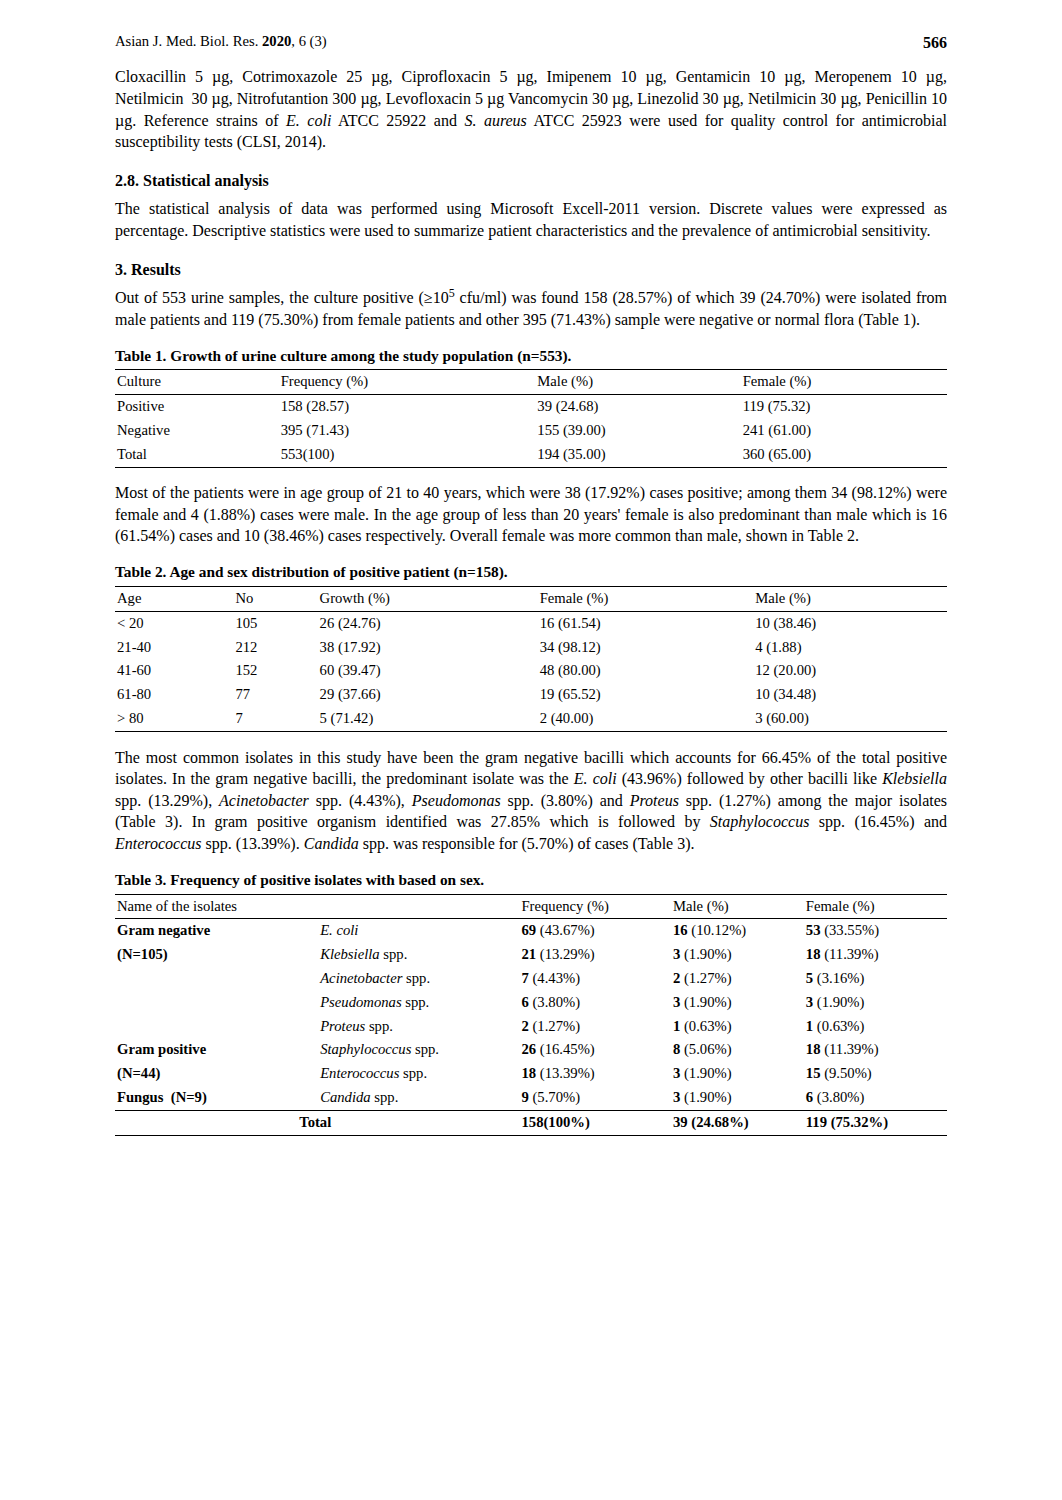Asian J. Med. Biol. Res. 2020, 6 (3)
566
Cloxacillin 5 µg, Cotrimoxazole 25 µg, Ciprofloxacin 5 µg, Imipenem 10 µg, Gentamicin 10 µg, Meropenem 10 µg, Netilmicin 30 µg, Nitrofutantion 300 µg, Levofloxacin 5 µg Vancomycin 30 µg, Linezolid 30 µg, Netilmicin 30 µg, Penicillin 10 µg. Reference strains of E. coli ATCC 25922 and S. aureus ATCC 25923 were used for quality control for antimicrobial susceptibility tests (CLSI, 2014).
2.8. Statistical analysis
The statistical analysis of data was performed using Microsoft Excell-2011 version. Discrete values were expressed as percentage. Descriptive statistics were used to summarize patient characteristics and the prevalence of antimicrobial sensitivity.
3. Results
Out of 553 urine samples, the culture positive (≥105 cfu/ml) was found 158 (28.57%) of which 39 (24.70%) were isolated from male patients and 119 (75.30%) from female patients and other 395 (71.43%) sample were negative or normal flora (Table 1).
Table 1. Growth of urine culture among the study population (n=553).
| Culture | Frequency (%) | Male (%) | Female (%) |
| --- | --- | --- | --- |
| Positive | 158 (28.57) | 39 (24.68) | 119 (75.32) |
| Negative | 395 (71.43) | 155 (39.00) | 241 (61.00) |
| Total | 553(100) | 194 (35.00) | 360 (65.00) |
Most of the patients were in age group of 21 to 40 years, which were 38 (17.92%) cases positive; among them 34 (98.12%) were female and 4 (1.88%) cases were male. In the age group of less than 20 years' female is also predominant than male which is 16 (61.54%) cases and 10 (38.46%) cases respectively. Overall female was more common than male, shown in Table 2.
Table 2. Age and sex distribution of positive patient (n=158).
| Age | No | Growth (%) | Female (%) | Male (%) |
| --- | --- | --- | --- | --- |
| < 20 | 105 | 26 (24.76) | 16 (61.54) | 10 (38.46) |
| 21-40 | 212 | 38 (17.92) | 34 (98.12) | 4 (1.88) |
| 41-60 | 152 | 60 (39.47) | 48 (80.00) | 12 (20.00) |
| 61-80 | 77 | 29 (37.66) | 19 (65.52) | 10 (34.48) |
| > 80 | 7 | 5 (71.42) | 2 (40.00) | 3 (60.00) |
The most common isolates in this study have been the gram negative bacilli which accounts for 66.45% of the total positive isolates. In the gram negative bacilli, the predominant isolate was the E. coli (43.96%) followed by other bacilli like Klebsiella spp. (13.29%), Acinetobacter spp. (4.43%), Pseudomonas spp. (3.80%) and Proteus spp. (1.27%) among the major isolates (Table 3). In gram positive organism identified was 27.85% which is followed by Staphylococcus spp. (16.45%) and Enterococcus spp. (13.39%). Candida spp. was responsible for (5.70%) of cases (Table 3).
Table 3. Frequency of positive isolates with based on sex.
| Name of the isolates | | Frequency (%) | Male (%) | Female (%) |
| --- | --- | --- | --- | --- |
| Gram negative | E. coli | 69 (43.67%) | 16 (10.12%) | 53 (33.55%) |
| (N=105) | Klebsiella spp. | 21 (13.29%) | 3 (1.90%) | 18 (11.39%) |
| | Acinetobacter spp. | 7 (4.43%) | 2 (1.27%) | 5 (3.16%) |
| | Pseudomonas spp. | 6 (3.80%) | 3 (1.90%) | 3 (1.90%) |
| | Proteus spp. | 2 (1.27%) | 1 (0.63%) | 1 (0.63%) |
| Gram positive | Staphylococcus spp. | 26 (16.45%) | 8 (5.06%) | 18 (11.39%) |
| (N=44) | Enterococcus spp. | 18 (13.39%) | 3 (1.90%) | 15 (9.50%) |
| Fungus (N=9) | Candida spp. | 9 (5.70%) | 3 (1.90%) | 6 (3.80%) |
| Total | 158(100%) | 39 (24.68%) | 119 (75.32%) |